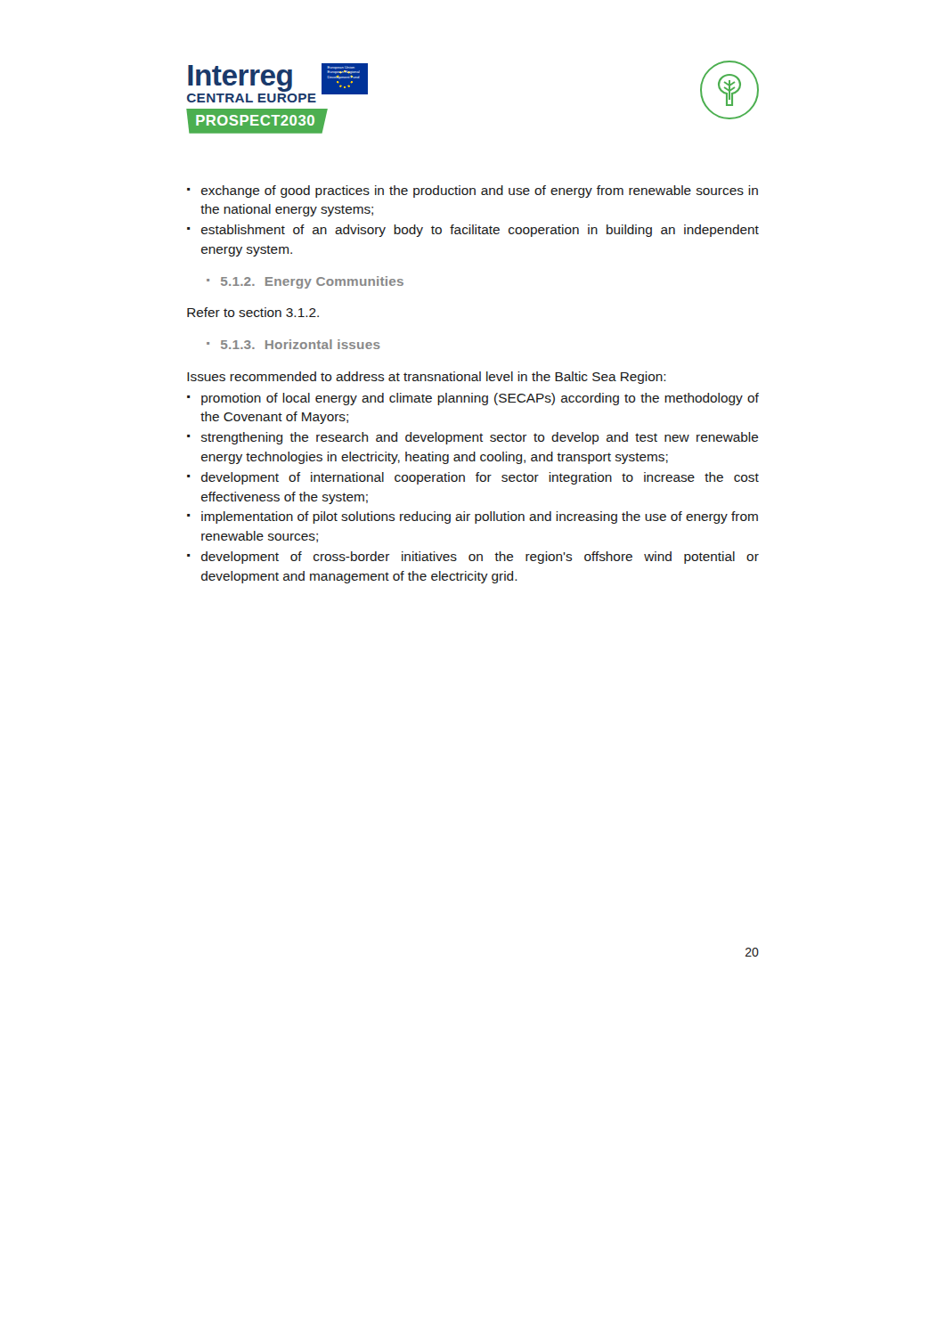Interreg CENTRAL EUROPE
European Union
European Regional
Development Fund
PROSPECT2030
exchange of good practices in the production and use of energy from renewable sources in the national energy systems;
establishment of an advisory body to facilitate cooperation in building an independent energy system.
5.1.2. Energy Communities
Refer to section 3.1.2.
5.1.3. Horizontal issues
Issues recommended to address at transnational level in the Baltic Sea Region:
promotion of local energy and climate planning (SECAPs) according to the methodology of the Covenant of Mayors;
strengthening the research and development sector to develop and test new renewable energy technologies in electricity, heating and cooling, and transport systems;
development of international cooperation for sector integration to increase the cost effectiveness of the system;
implementation of pilot solutions reducing air pollution and increasing the use of energy from renewable sources;
development of cross-border initiatives on the region's offshore wind potential or development and management of the electricity grid.
20